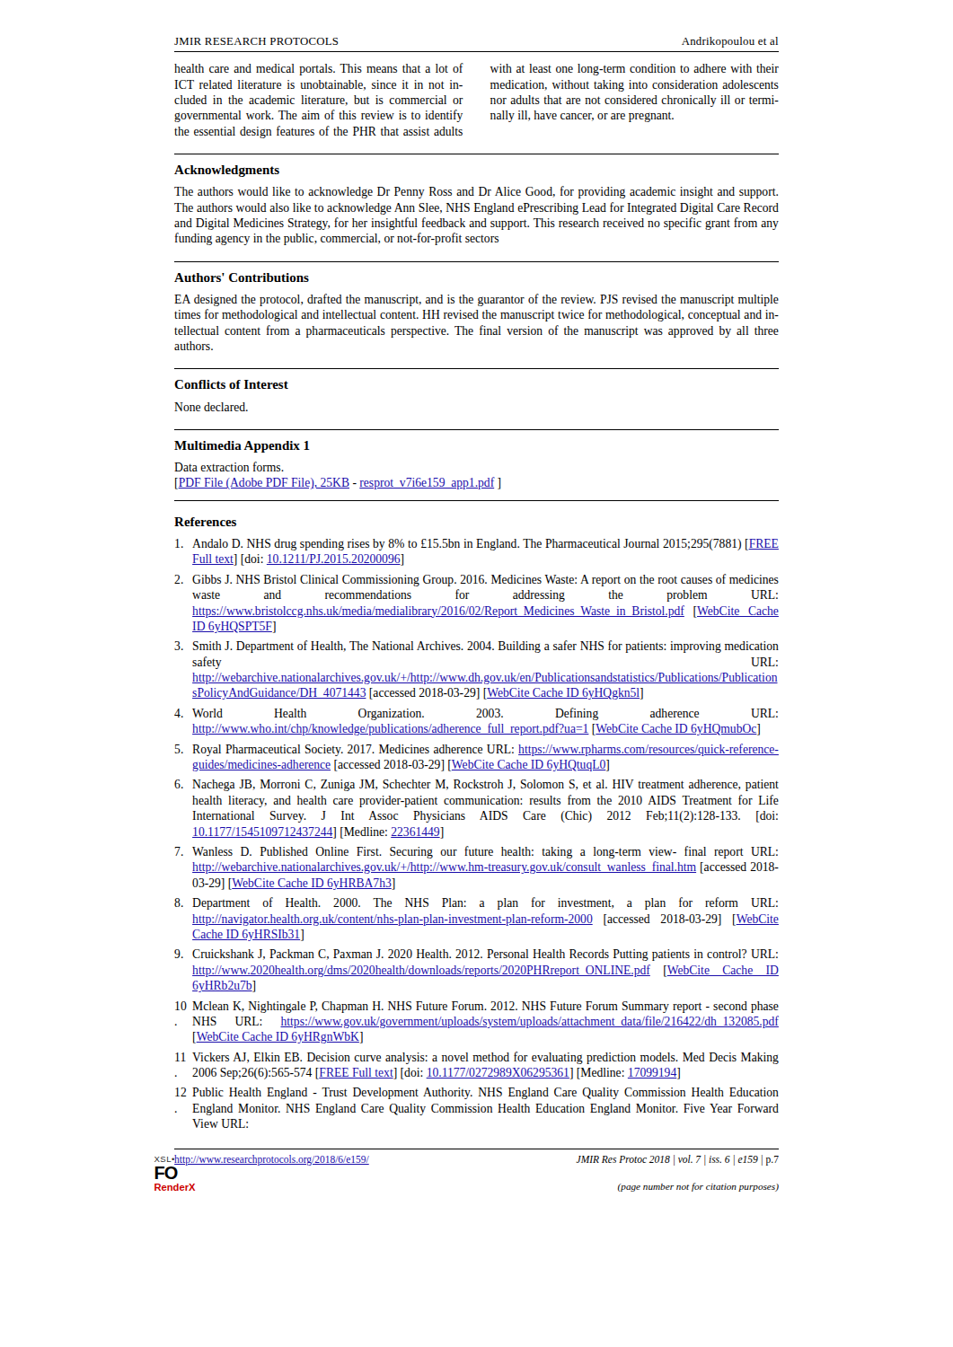JMIR RESEARCH PROTOCOLS
Andrikopoulou et al
health care and medical portals. This means that a lot of ICT related literature is unobtainable, since it in not included in the academic literature, but is commercial or governmental work. The aim of this review is to identify the essential design features of the PHR that assist adults with at least one long-term condition to adhere with their medication, without taking into consideration adolescents nor adults that are not considered chronically ill or terminally ill, have cancer, or are pregnant.
Acknowledgments
The authors would like to acknowledge Dr Penny Ross and Dr Alice Good, for providing academic insight and support. The authors would also like to acknowledge Ann Slee, NHS England ePrescribing Lead for Integrated Digital Care Record and Digital Medicines Strategy, for her insightful feedback and support. This research received no specific grant from any funding agency in the public, commercial, or not-for-profit sectors
Authors' Contributions
EA designed the protocol, drafted the manuscript, and is the guarantor of the review. PJS revised the manuscript multiple times for methodological and intellectual content. HH revised the manuscript twice for methodological, conceptual and intellectual content from a pharmaceuticals perspective. The final version of the manuscript was approved by all three authors.
Conflicts of Interest
None declared.
Multimedia Appendix 1
Data extraction forms.
[PDF File (Adobe PDF File), 25KB - resprot_v7i6e159_app1.pdf ]
References
Andalo D. NHS drug spending rises by 8% to £15.5bn in England. The Pharmaceutical Journal 2015;295(7881) [FREE Full text] [doi: 10.1211/PJ.2015.20200096]
Gibbs J. NHS Bristol Clinical Commissioning Group. 2016. Medicines Waste: A report on the root causes of medicines waste and recommendations for addressing the problem URL: https://www.bristolccg.nhs.uk/media/medialibrary/2016/02/Report_Medicines_Waste_in_Bristol.pdf [WebCite Cache ID 6yHQSPT5F]
Smith J. Department of Health, The National Archives. 2004. Building a safer NHS for patients: improving medication safety URL: http://webarchive.nationalarchives.gov.uk/+/http://www.dh.gov.uk/en/Publicationsandstatistics/Publications/PublicationsPolicyAndGuidance/DH_4071443 [accessed 2018-03-29] [WebCite Cache ID 6yHQgkn5l]
World Health Organization. 2003. Defining adherence URL: http://www.who.int/chp/knowledge/publications/adherence_full_report.pdf?ua=1 [WebCite Cache ID 6yHQmubOc]
Royal Pharmaceutical Society. 2017. Medicines adherence URL: https://www.rpharms.com/resources/quick-reference-guides/medicines-adherence [accessed 2018-03-29] [WebCite Cache ID 6yHQtuqL0]
Nachega JB, Morroni C, Zuniga JM, Schechter M, Rockstroh J, Solomon S, et al. HIV treatment adherence, patient health literacy, and health care provider-patient communication: results from the 2010 AIDS Treatment for Life International Survey. J Int Assoc Physicians AIDS Care (Chic) 2012 Feb;11(2):128-133. [doi: 10.1177/1545109712437244] [Medline: 22361449]
Wanless D. Published Online First. Securing our future health: taking a long-term view- final report URL: http://webarchive.nationalarchives.gov.uk/+/http://www.hm-treasury.gov.uk/consult_wanless_final.htm [accessed 2018-03-29] [WebCite Cache ID 6yHRBA7h3]
Department of Health. 2000. The NHS Plan: a plan for investment, a plan for reform URL: http://navigator.health.org.uk/content/nhs-plan-plan-investment-plan-reform-2000 [accessed 2018-03-29] [WebCite Cache ID 6yHRSIb31]
Cruickshank J, Packman C, Paxman J. 2020 Health. 2012. Personal Health Records Putting patients in control? URL: http://www.2020health.org/dms/2020health/downloads/reports/2020PHRreport_ONLINE.pdf [WebCite Cache ID 6yHRb2u7b]
Mclean K, Nightingale P, Chapman H. NHS Future Forum. 2012. NHS Future Forum Summary report - second phase NHS URL: https://www.gov.uk/government/uploads/system/uploads/attachment_data/file/216422/dh_132085.pdf [WebCite Cache ID 6yHRgnWbK]
Vickers AJ, Elkin EB. Decision curve analysis: a novel method for evaluating prediction models. Med Decis Making 2006 Sep;26(6):565-574 [FREE Full text] [doi: 10.1177/0272989X06295361] [Medline: 17099194]
Public Health England - Trust Development Authority. NHS England Care Quality Commission Health Education England Monitor. NHS England Care Quality Commission Health Education England Monitor. Five Year Forward View URL:
http://www.researchprotocols.org/2018/6/e159/
JMIR Res Protoc 2018 | vol. 7 | iss. 6 | e159 | p.7
XSL•
FO
RenderX
(page number not for citation purposes)